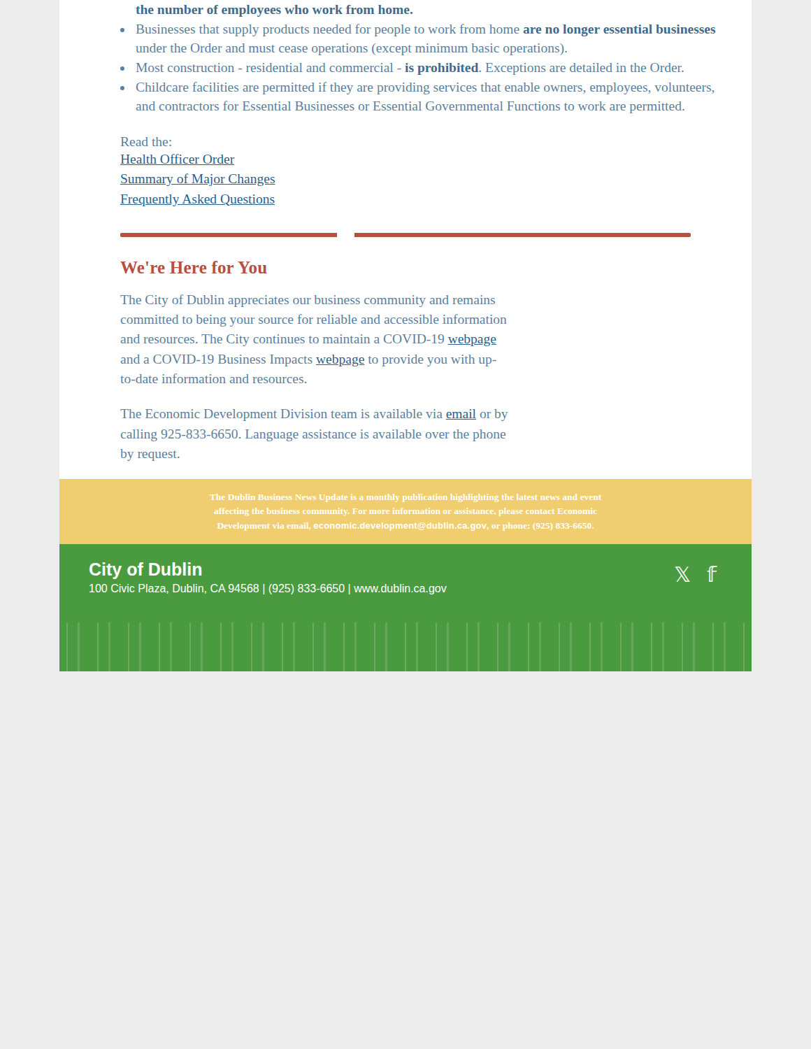the number of employees who work from home.
Businesses that supply products needed for people to work from home are no longer essential businesses under the Order and must cease operations (except minimum basic operations).
Most construction - residential and commercial - is prohibited. Exceptions are detailed in the Order.
Childcare facilities are permitted if they are providing services that enable owners, employees, volunteers, and contractors for Essential Businesses or Essential Governmental Functions to work are permitted.
Read the:
Health Officer Order Summary of Major Changes Frequently Asked Questions
We're Here for You
The City of Dublin appreciates our business community and remains committed to being your source for reliable and accessible information and resources. The City continues to maintain a COVID-19 webpage and a COVID-19 Business Impacts webpage to provide you with up-to-date information and resources.
The Economic Development Division team is available via email or by calling 925-833-6650. Language assistance is available over the phone by request.
The Dublin Business News Update is a monthly publication highlighting the latest news and event
affecting the business community. For more information or assistance, please contact Economic
Development via email, economic.development@dublin.ca.gov, or phone: (925) 833-6650.
City of Dublin
100 Civic Plaza, Dublin, CA 94568 | (925) 833-6650 | www.dublin.ca.gov
𝕏 𝕗